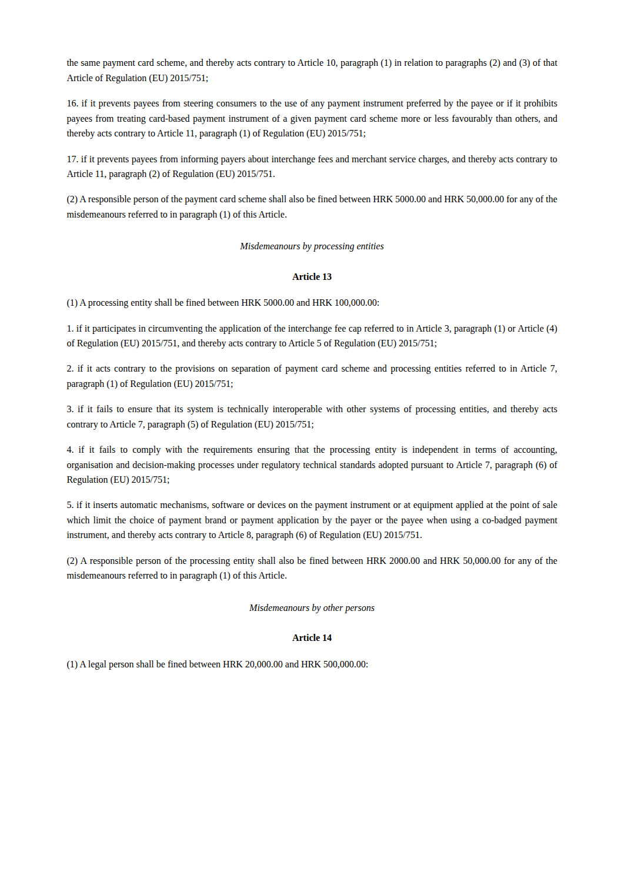the same payment card scheme, and thereby acts contrary to Article 10, paragraph (1) in relation to paragraphs (2) and (3) of that Article of Regulation (EU) 2015/751;
16. if it prevents payees from steering consumers to the use of any payment instrument preferred by the payee or if it prohibits payees from treating card-based payment instrument of a given payment card scheme more or less favourably than others, and thereby acts contrary to Article 11, paragraph (1) of Regulation (EU) 2015/751;
17. if it prevents payees from informing payers about interchange fees and merchant service charges, and thereby acts contrary to Article 11, paragraph (2) of Regulation (EU) 2015/751.
(2) A responsible person of the payment card scheme shall also be fined between HRK 5000.00 and HRK 50,000.00 for any of the misdemeanours referred to in paragraph (1) of this Article.
Misdemeanours by processing entities
Article 13
(1) A processing entity shall be fined between HRK 5000.00 and HRK 100,000.00:
1. if it participates in circumventing the application of the interchange fee cap referred to in Article 3, paragraph (1) or Article (4) of Regulation (EU) 2015/751, and thereby acts contrary to Article 5 of Regulation (EU) 2015/751;
2. if it acts contrary to the provisions on separation of payment card scheme and processing entities referred to in Article 7, paragraph (1) of Regulation (EU) 2015/751;
3. if it fails to ensure that its system is technically interoperable with other systems of processing entities, and thereby acts contrary to Article 7, paragraph (5) of Regulation (EU) 2015/751;
4. if it fails to comply with the requirements ensuring that the processing entity is independent in terms of accounting, organisation and decision-making processes under regulatory technical standards adopted pursuant to Article 7, paragraph (6) of Regulation (EU) 2015/751;
5. if it inserts automatic mechanisms, software or devices on the payment instrument or at equipment applied at the point of sale which limit the choice of payment brand or payment application by the payer or the payee when using a co-badged payment instrument, and thereby acts contrary to Article 8, paragraph (6) of Regulation (EU) 2015/751.
(2) A responsible person of the processing entity shall also be fined between HRK 2000.00 and HRK 50,000.00 for any of the misdemeanours referred to in paragraph (1) of this Article.
Misdemeanours by other persons
Article 14
(1) A legal person shall be fined between HRK 20,000.00 and HRK 500,000.00: